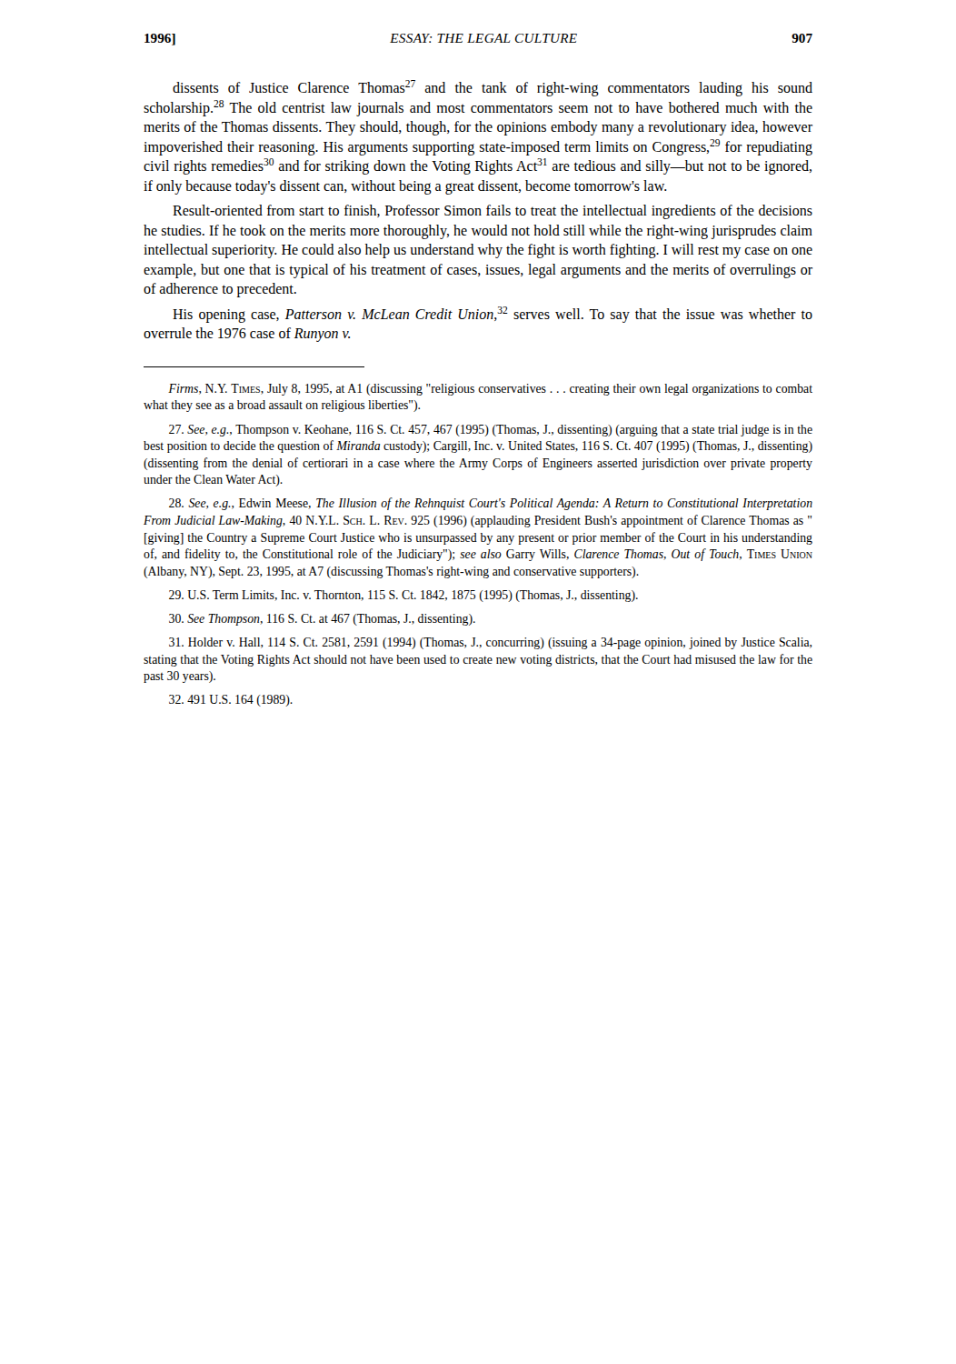1996] Essay: The Legal Culture 907
dissents of Justice Clarence Thomas27 and the tank of right-wing commentators lauding his sound scholarship.28 The old centrist law journals and most commentators seem not to have bothered much with the merits of the Thomas dissents. They should, though, for the opinions embody many a revolutionary idea, however impoverished their reasoning. His arguments supporting state-imposed term limits on Congress,29 for repudiating civil rights remedies30 and for striking down the Voting Rights Act31 are tedious and silly—but not to be ignored, if only because today's dissent can, without being a great dissent, become tomorrow's law.
Result-oriented from start to finish, Professor Simon fails to treat the intellectual ingredients of the decisions he studies. If he took on the merits more thoroughly, he would not hold still while the right-wing jurisprudes claim intellectual superiority. He could also help us understand why the fight is worth fighting. I will rest my case on one example, but one that is typical of his treatment of cases, issues, legal arguments and the merits of overrulings or of adherence to precedent.
His opening case, Patterson v. McLean Credit Union,32 serves well. To say that the issue was whether to overrule the 1976 case of Runyon v.
Firms, N.Y. Times, July 8, 1995, at A1 (discussing "religious conservatives . . . creating their own legal organizations to combat what they see as a broad assault on religious liberties").
27. See, e.g., Thompson v. Keohane, 116 S. Ct. 457, 467 (1995) (Thomas, J., dissenting) (arguing that a state trial judge is in the best position to decide the question of Miranda custody); Cargill, Inc. v. United States, 116 S. Ct. 407 (1995) (Thomas, J., dissenting) (dissenting from the denial of certiorari in a case where the Army Corps of Engineers asserted jurisdiction over private property under the Clean Water Act).
28. See, e.g., Edwin Meese, The Illusion of the Rehnquist Court's Political Agenda: A Return to Constitutional Interpretation From Judicial Law-Making, 40 N.Y.L. Sch. L. Rev. 925 (1996) (applauding President Bush's appointment of Clarence Thomas as "[giving] the Country a Supreme Court Justice who is unsurpassed by any present or prior member of the Court in his understanding of, and fidelity to, the Constitutional role of the Judiciary"); see also Garry Wills, Clarence Thomas, Out of Touch, Times Union (Albany, NY), Sept. 23, 1995, at A7 (discussing Thomas's right-wing and conservative supporters).
29. U.S. Term Limits, Inc. v. Thornton, 115 S. Ct. 1842, 1875 (1995) (Thomas, J., dissenting).
30. See Thompson, 116 S. Ct. at 467 (Thomas, J., dissenting).
31. Holder v. Hall, 114 S. Ct. 2581, 2591 (1994) (Thomas, J., concurring) (issuing a 34-page opinion, joined by Justice Scalia, stating that the Voting Rights Act should not have been used to create new voting districts, that the Court had misused the law for the past 30 years).
32. 491 U.S. 164 (1989).